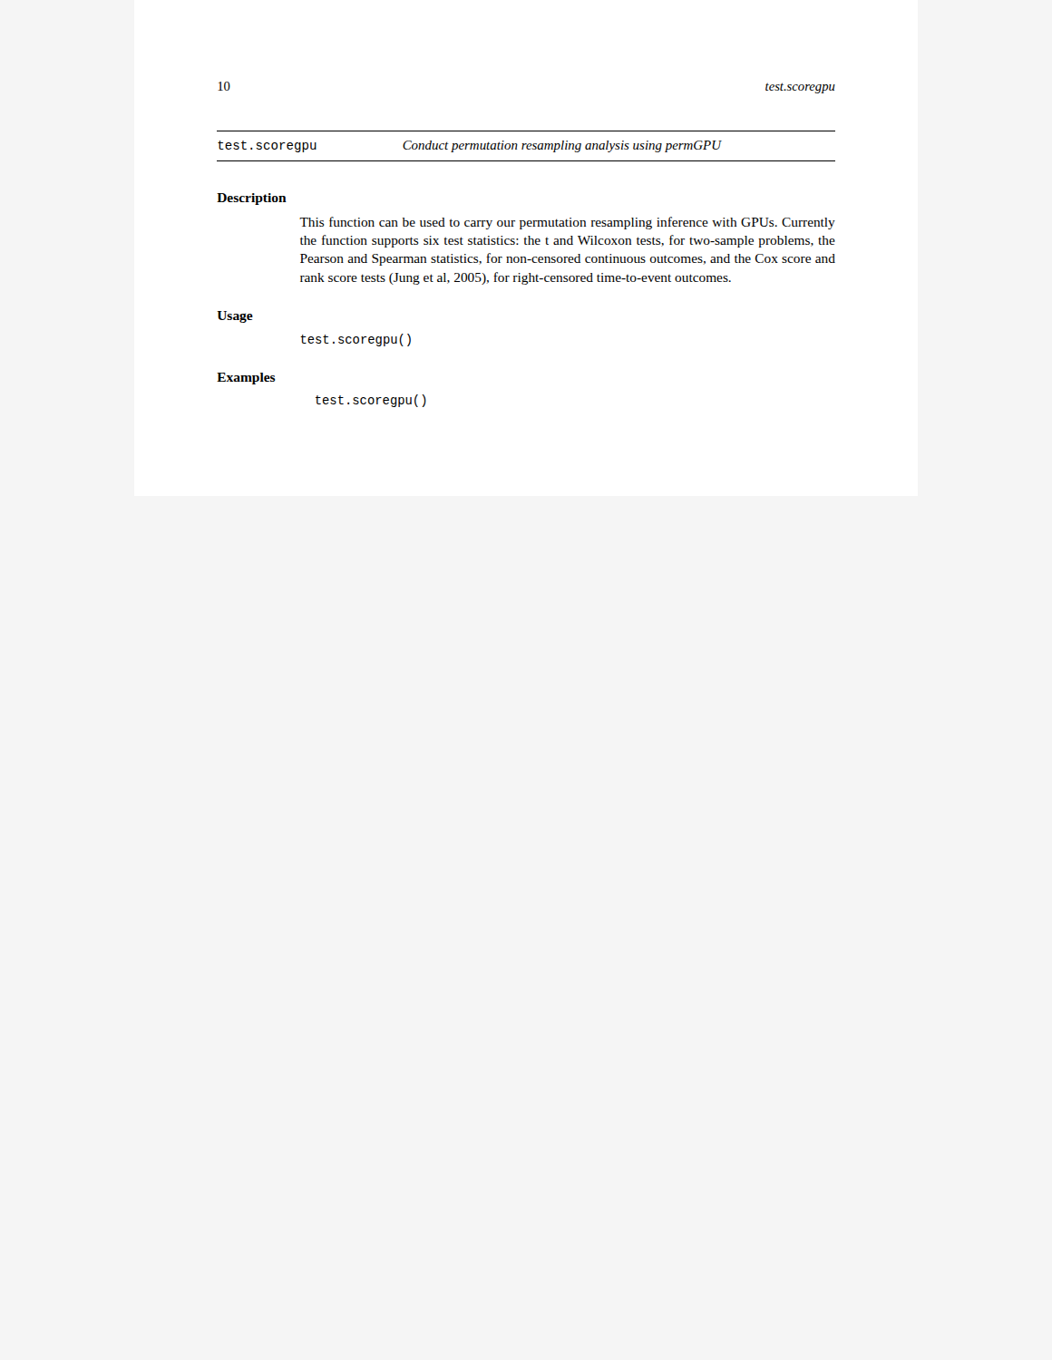10 test.scoregpu
| test.scoregpu | Conduct permutation resampling analysis using permGPU |
Description
This function can be used to carry our permutation resampling inference with GPUs. Currently the function supports six test statistics: the t and Wilcoxon tests, for two-sample problems, the Pearson and Spearman statistics, for non-censored continuous outcomes, and the Cox score and rank score tests (Jung et al, 2005), for right-censored time-to-event outcomes.
Usage
test.scoregpu()
Examples
test.scoregpu()